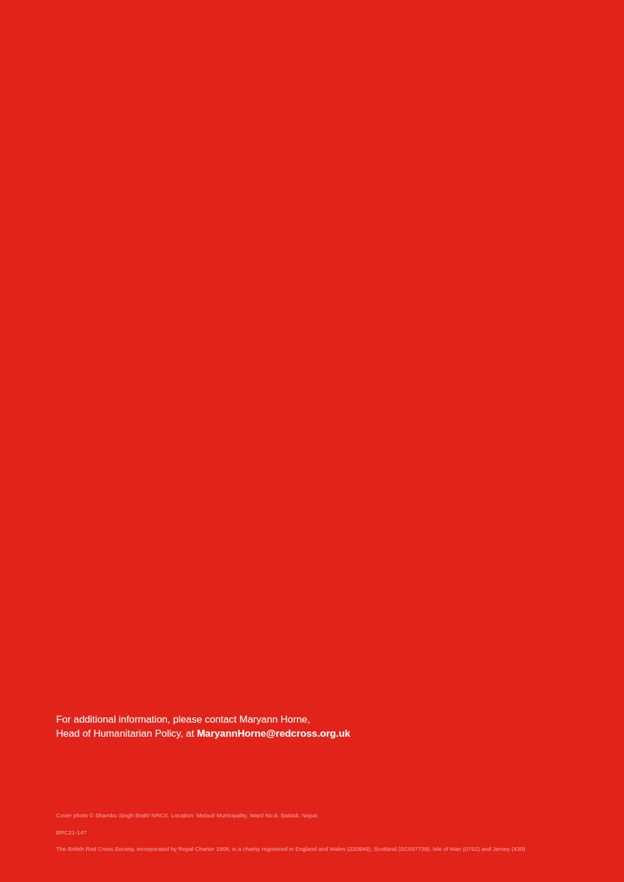For additional information, please contact Maryann Horne,
Head of Humanitarian Policy, at MaryannHorne@redcross.org.uk
Cover photo © Shambu Singh Bisth/ NRCS. Location: Melauli Municipality, Ward No.8, Baitadi, Nepal.
BRC21-147
The British Red Cross Society, incorporated by Royal Charter 1908, is a charity registered in England and Wales (220949), Scotland (SC037738), Isle of Man (0752) and Jersey (430)